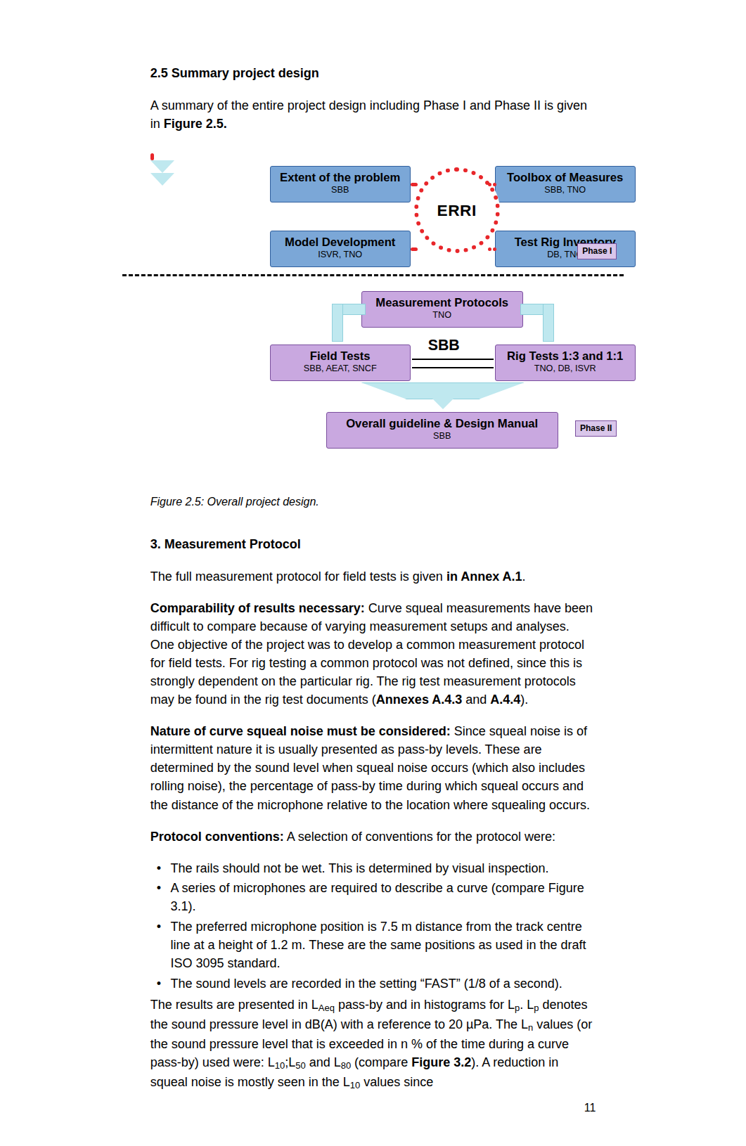2.5 Summary project design
A summary of the entire project design including Phase I and Phase II is given in Figure 2.5.
Extent of the problem SBB
Toolbox of Measures SBB, TNO
Model Development ISVR, TNO
Test Rig Inventory DB, TNO
ERRI
Phase I
Phase II
Measurement Protocols TNO
Field Tests SBB, AEAT, SNCF
Rig Tests 1:3 and 1:1 TNO, DB, ISVR
Overall guideline & Design Manual SBB
SBB
Figure 2.5: Overall project design.
3. Measurement Protocol
The full measurement protocol for field tests is given in Annex A.1.
Comparability of results necessary: Curve squeal measurements have been difficult to compare because of varying measurement setups and analyses. One objective of the project was to develop a common measurement protocol for field tests. For rig testing a common protocol was not defined, since this is strongly dependent on the particular rig. The rig test measurement protocols may be found in the rig test documents (Annexes A.4.3 and A.4.4).
Nature of curve squeal noise must be considered: Since squeal noise is of intermittent nature it is usually presented as pass-by levels. These are determined by the sound level when squeal noise occurs (which also includes rolling noise), the percentage of pass-by time during which squeal occurs and the distance of the microphone relative to the location where squealing occurs.
Protocol conventions: A selection of conventions for the protocol were:
The rails should not be wet. This is determined by visual inspection.
A series of microphones are required to describe a curve (compare Figure 3.1).
The preferred microphone position is 7.5 m distance from the track centre line at a height of 1.2 m. These are the same positions as used in the draft ISO 3095 standard.
The sound levels are recorded in the setting “FAST” (1/8 of a second).
The results are presented in LAeq pass-by and in histograms for Lp. Lp denotes the sound pressure level in dB(A) with a reference to 20 µPa. The Ln values (or the sound pressure level that is exceeded in n % of the time during a curve pass-by) used were: L10;L50 and L80 (compare Figure 3.2). A reduction in squeal noise is mostly seen in the L10 values since
11